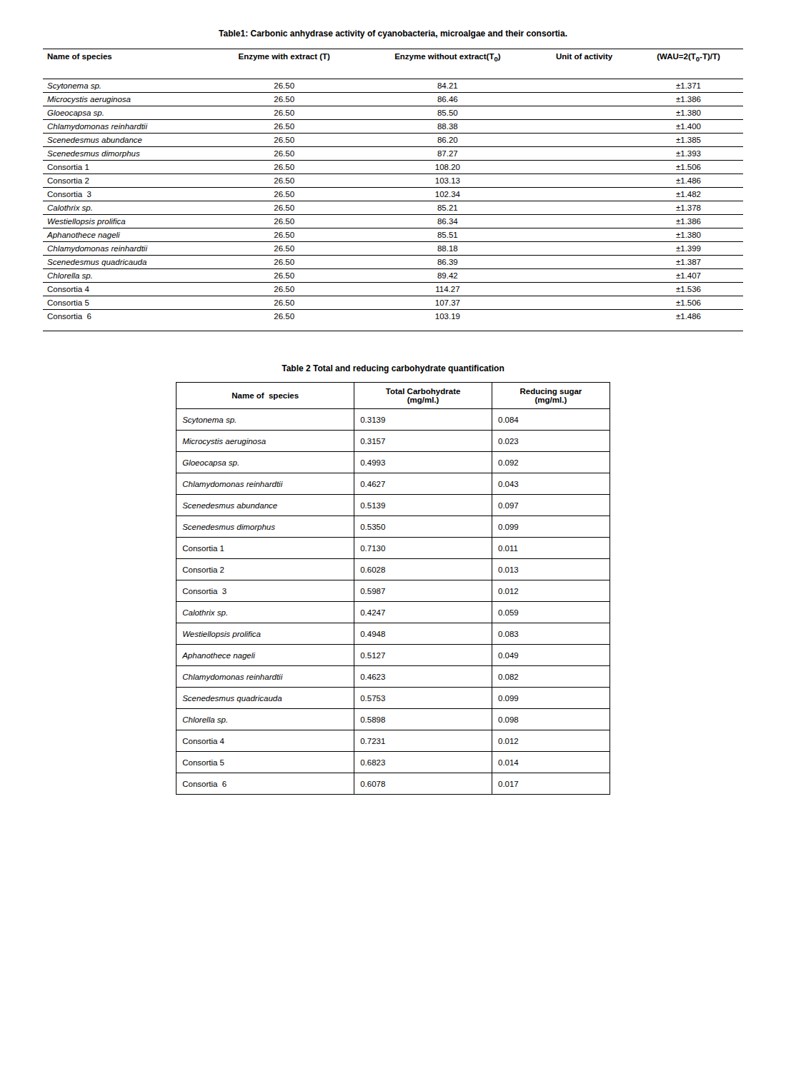Table1: Carbonic anhydrase activity of cyanobacteria, microalgae and their consortia.
| Name of species | Enzyme with extract (T) | Enzyme without extract(T 0 ) | Unit of activity | (WAU=2(T 0 -T)/T) |
| --- | --- | --- | --- | --- |
| Scytonema sp. | 26.50 | 84.21 | | ±1.371 |
| Microcystis aeruginosa | 26.50 | 86.46 | | ±1.386 |
| Gloeocapsa sp. | 26.50 | 85.50 | | ±1.380 |
| Chlamydomonas reinhardtii | 26.50 | 88.38 | | ±1.400 |
| Scenedesmus abundance | 26.50 | 86.20 | | ±1.385 |
| Scenedesmus dimorphus | 26.50 | 87.27 | | ±1.393 |
| Consortia 1 | 26.50 | 108.20 | | ±1.506 |
| Consortia 2 | 26.50 | 103.13 | | ±1.486 |
| Consortia 3 | 26.50 | 102.34 | | ±1.482 |
| Calothrix sp. | 26.50 | 85.21 | | ±1.378 |
| Westiellopsis prolifica | 26.50 | 86.34 | | ±1.386 |
| Aphanothece nageli | 26.50 | 85.51 | | ±1.380 |
| Chlamydomonas reinhardtii | 26.50 | 88.18 | | ±1.399 |
| Scenedesmus quadricauda | 26.50 | 86.39 | | ±1.387 |
| Chlorella sp. | 26.50 | 89.42 | | ±1.407 |
| Consortia 4 | 26.50 | 114.27 | | ±1.536 |
| Consortia 5 | 26.50 | 107.37 | | ±1.506 |
| Consortia 6 | 26.50 | 103.19 | | ±1.486 |
Table 2 Total and reducing carbohydrate quantification
| Name of species | Total Carbohydrate (mg/ml.) | Reducing sugar (mg/ml.) |
| --- | --- | --- |
| Scytonema sp. | 0.3139 | 0.084 |
| Microcystis aeruginosa | 0.3157 | 0.023 |
| Gloeocapsa sp. | 0.4993 | 0.092 |
| Chlamydomonas reinhardtii | 0.4627 | 0.043 |
| Scenedesmus abundance | 0.5139 | 0.097 |
| Scenedesmus dimorphus | 0.5350 | 0.099 |
| Consortia 1 | 0.7130 | 0.011 |
| Consortia 2 | 0.6028 | 0.013 |
| Consortia 3 | 0.5987 | 0.012 |
| Calothrix sp. | 0.4247 | 0.059 |
| Westiellopsis prolifica | 0.4948 | 0.083 |
| Aphanothece nageli | 0.5127 | 0.049 |
| Chlamydomonas reinhardtii | 0.4623 | 0.082 |
| Scenedesmus quadricauda | 0.5753 | 0.099 |
| Chlorella sp. | 0.5898 | 0.098 |
| Consortia 4 | 0.7231 | 0.012 |
| Consortia 5 | 0.6823 | 0.014 |
| Consortia 6 | 0.6078 | 0.017 |